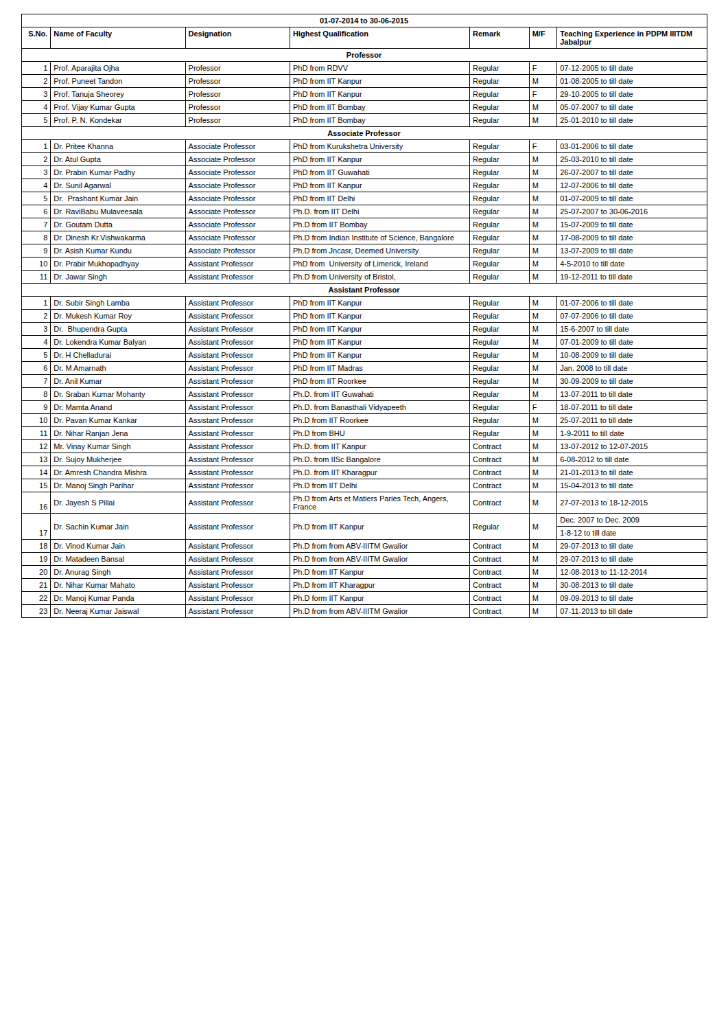| 01-07-2014 to 30-06-2015 |
| S.No. | Name of Faculty | Designation | Highest Qualification | Remark | M/F | Teaching Experience in PDPM IIITDM Jabalpur |
| Professor |
| 1 | Prof. Aparajita Ojha | Professor | PhD from RDVV | Regular | F | 07-12-2005 to till date |
| 2 | Prof. Puneet Tandon | Professor | PhD from IIT Kanpur | Regular | M | 01-08-2005 to till date |
| 3 | Prof. Tanuja Sheorey | Professor | PhD from IIT Kanpur | Regular | F | 29-10-2005 to till date |
| 4 | Prof. Vijay Kumar Gupta | Professor | PhD from IIT Bombay | Regular | M | 05-07-2007 to till date |
| 5 | Prof. P. N. Kondekar | Professor | PhD from IIT Bombay | Regular | M | 25-01-2010 to till date |
| Associate Professor |
| 1 | Dr. Pritee Khanna | Associate Professor | PhD from Kurukshetra University | Regular | F | 03-01-2006 to till date |
| 2 | Dr. Atul Gupta | Associate Professor | PhD from IIT Kanpur | Regular | M | 25-03-2010 to till date |
| 3 | Dr. Prabin Kumar Padhy | Associate Professor | PhD from IIT Guwahati | Regular | M | 26-07-2007 to till date |
| 4 | Dr. Sunil Agarwal | Associate Professor | PhD from IIT Kanpur | Regular | M | 12-07-2006 to till date |
| 5 | Dr. Prashant Kumar Jain | Associate Professor | PhD from IIT Delhi | Regular | M | 01-07-2009 to till date |
| 6 | Dr. RaviBabu Mulaveesala | Associate Professor | Ph.D. from IIT Delhi | Regular | M | 25-07-2007 to 30-06-2016 |
| 7 | Dr. Goutam Dutta | Associate Professor | Ph.D from IIT Bombay | Regular | M | 15-07-2009 to till date |
| 8 | Dr. Dinesh Kr.Vishwakarma | Associate Professor | Ph.D from Indian Institute of Science, Bangalore | Regular | M | 17-08-2009 to till date |
| 9 | Dr. Asish Kumar Kundu | Associate Professor | Ph.D from Jncasr, Deemed University | Regular | M | 13-07-2009 to till date |
| 10 | Dr. Prabir Mukhopadhyay | Assistant Professor | PhD from University of Limerick, Ireland | Regular | M | 4-5-2010 to till date |
| 11 | Dr. Jawar Singh | Assistant Professor | Ph.D from University of Bristol, | Regular | M | 19-12-2011 to till date |
| Assistant Professor |
| 1 | Dr. Subir Singh Lamba | Assistant Professor | PhD from IIT Kanpur | Regular | M | 01-07-2006 to till date |
| 2 | Dr. Mukesh Kumar Roy | Assistant Professor | PhD from IIT Kanpur | Regular | M | 07-07-2006 to till date |
| 3 | Dr. Bhupendra Gupta | Assistant Professor | PhD from IIT Kanpur | Regular | M | 15-6-2007 to till date |
| 4 | Dr. Lokendra Kumar Balyan | Assistant Professor | PhD from IIT Kanpur | Regular | M | 07-01-2009 to till date |
| 5 | Dr. H Chelladurai | Assistant Professor | PhD from IIT Kanpur | Regular | M | 10-08-2009 to till date |
| 6 | Dr. M Amarnath | Assistant Professor | PhD from IIT Madras | Regular | M | Jan. 2008 to till date |
| 7 | Dr. Anil Kumar | Assistant Professor | PhD from IIT Roorkee | Regular | M | 30-09-2009 to till date |
| 8 | Dr. Sraban Kumar Mohanty | Assistant Professor | Ph.D. from IIT Guwahati | Regular | M | 13-07-2011 to till date |
| 9 | Dr. Mamta Anand | Assistant Professor | Ph.D. from Banasthali Vidyapeeth | Regular | F | 18-07-2011 to till date |
| 10 | Dr. Pavan Kumar Kankar | Assistant Professor | Ph.D from IIT Roorkee | Regular | M | 25-07-2011 to till date |
| 11 | Dr. Nihar Ranjan Jena | Assistant Professor | Ph.D from BHU | Regular | M | 1-9-2011 to till date |
| 12 | Mr. Vinay Kumar Singh | Assistant Professor | Ph.D. from IIT Kanpur | Contract | M | 13-07-2012 to 12-07-2015 |
| 13 | Dr. Sujoy Mukherjee | Assistant Professor | Ph.D. from IISc Bangalore | Contract | M | 6-08-2012 to till date |
| 14 | Dr. Amresh Chandra Mishra | Assistant Professor | Ph.D. from IIT Kharagpur | Contract | M | 21-01-2013 to till date |
| 15 | Dr. Manoj Singh Parihar | Assistant Professor | Ph.D from IIT Delhi | Contract | M | 15-04-2013 to till date |
| 16 | Dr. Jayesh S Pillai | Assistant Professor | Ph.D from Arts et Matiers Paries Tech, Angers, France | Contract | M | 27-07-2013 to 18-12-2015 |
| 17 | Dr. Sachin Kumar Jain | Assistant Professor | Ph.D from IIT Kanpur | Regular | M | Dec. 2007 to Dec. 2009 1-8-12 to till date |
| 18 | Dr. Vinod Kumar Jain | Assistant Professor | Ph.D from from ABV-IIITM Gwalior | Contract | M | 29-07-2013 to till date |
| 19 | Dr. Matadeen Bansal | Assistant Professor | Ph.D from from ABV-IIITM Gwalior | Contract | M | 29-07-2013 to till date |
| 20 | Dr. Anurag Singh | Assistant Professor | Ph.D from IIT Kanpur | Contract | M | 12-08-2013 to 11-12-2014 |
| 21 | Dr. Nihar Kumar Mahato | Assistant Professor | Ph.D from IIT Kharagpur | Contract | M | 30-08-2013 to till date |
| 22 | Dr. Manoj Kumar Panda | Assistant Professor | Ph.D form IIT Kanpur | Contract | M | 09-09-2013 to till date |
| 23 | Dr. Neeraj Kumar Jaiswal | Assistant Professor | Ph.D from from ABV-IIITM Gwalior | Contract | M | 07-11-2013 to till date |